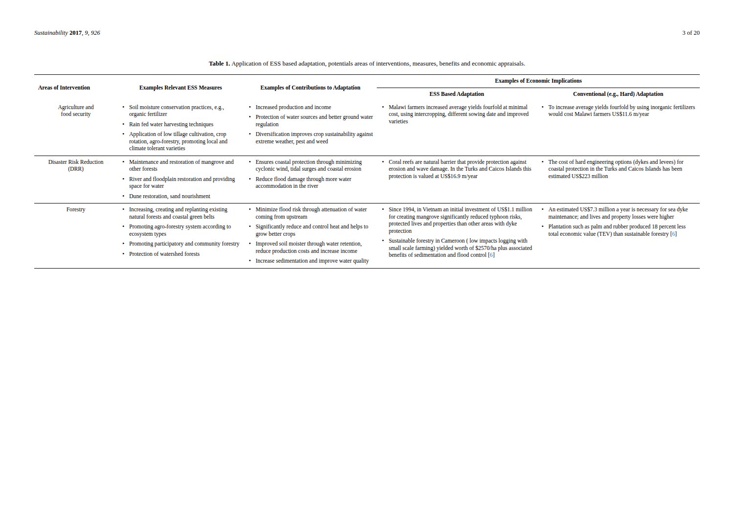Sustainability 2017, 9, 926
3 of 20
Table 1. Application of ESS based adaptation, potentials areas of interventions, measures, benefits and economic appraisals.
| Areas of Intervention | Examples Relevant ESS Measures | Examples of Contributions to Adaptation | Examples of Economic Implications |
| --- | --- | --- | --- |
| ESS Based Adaptation | Conventional (e.g., Hard) Adaptation |
| Agriculture and food security | Soil moisture conservation practices, e.g., organic fertilizer Rain fed water harvesting techniques Application of low tillage cultivation, crop rotation, agro-forestry, promoting local and climate tolerant varieties | Increased production and income Protection of water sources and better ground water regulation Diversification improves crop sustainability against extreme weather, pest and weed | Malawi farmers increased average yields fourfold at minimal cost, using intercropping, different sowing date and improved varieties | To increase average yields fourfold by using inorganic fertilizers would cost Malawi farmers US$11.6 m/year |
| Disaster Risk Reduction (DRR) | Maintenance and restoration of mangrove and other forests River and floodplain restoration and providing space for water Dune restoration, sand nourishment | Ensures coastal protection through minimizing cyclonic wind, tidal surges and coastal erosion Reduce flood damage through more water accommodation in the river | Coral reefs are natural barrier that provide protection against erosion and wave damage. In the Turks and Caicos Islands this protection is valued at US$16.9 m/year | The cost of hard engineering options (dykes and levees) for coastal protection in the Turks and Caicos Islands has been estimated US$223 million |
| Forestry | Increasing, creating and replanting existing natural forests and coastal green belts Promoting agro-forestry system according to ecosystem types Promoting participatory and community forestry Protection of watershed forests | Minimize flood risk through attenuation of water coming from upstream Significantly reduce and control heat and helps to grow better crops Improved soil moister through water retention, reduce production costs and increase income Increase sedimentation and improve water quality | Since 1994, in Vietnam an initial investment of US$1.1 million for creating mangrove significantly reduced typhoon risks, protected lives and properties than other areas with dyke protection Sustainable forestry in Cameroon ( low impacts logging with small scale farming) yielded worth of $2570/ha plus associated benefits of sedimentation and flood control [ 6 ] | An estimated US$7.3 million a year is necessary for sea dyke maintenance; and lives and property losses were higher Plantation such as palm and rubber produced 18 percent less total economic value (TEV) than sustainable forestry [ 6 ] |